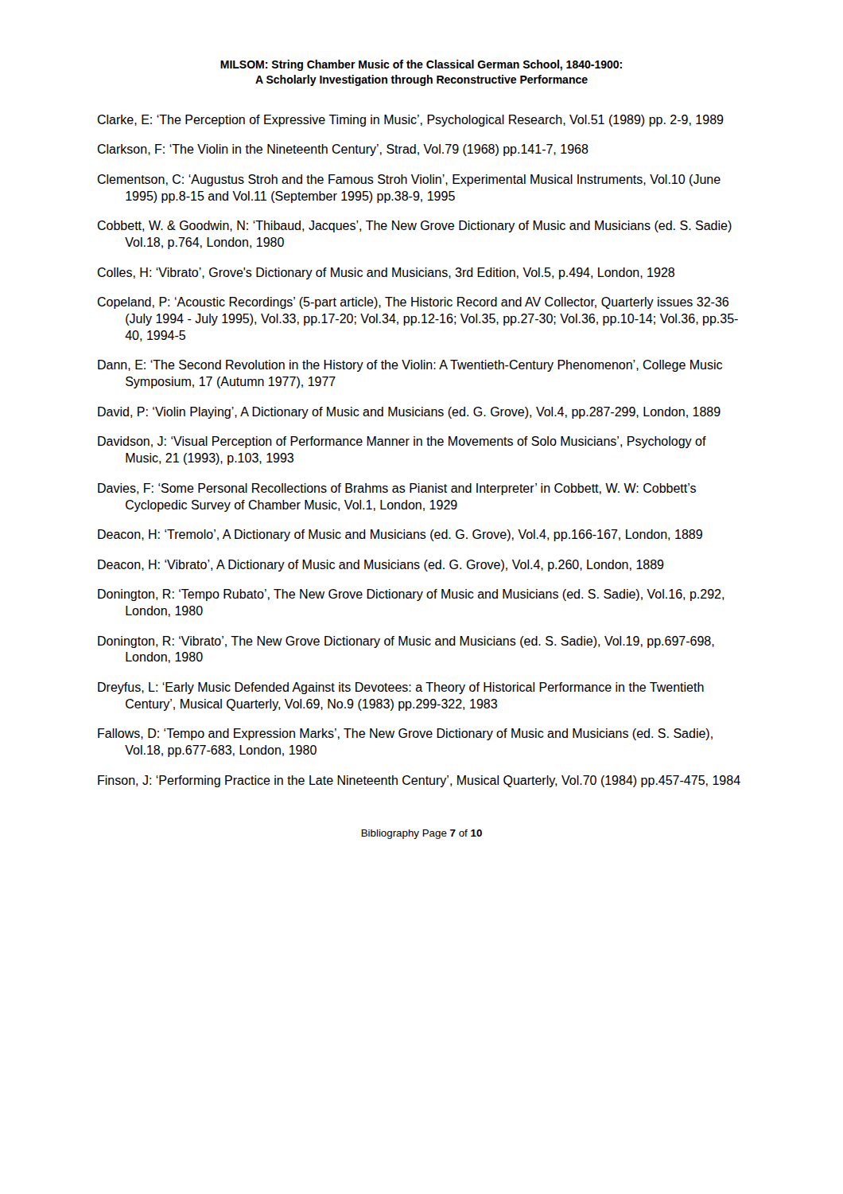MILSOM: String Chamber Music of the Classical German School, 1840-1900:
A Scholarly Investigation through Reconstructive Performance
Clarke, E: ‘The Perception of Expressive Timing in Music’, Psychological Research, Vol.51 (1989) pp. 2-9, 1989
Clarkson, F: ‘The Violin in the Nineteenth Century’, Strad, Vol.79 (1968) pp.141-7, 1968
Clementson, C: ‘Augustus Stroh and the Famous Stroh Violin’, Experimental Musical Instruments, Vol.10 (June 1995) pp.8-15 and Vol.11 (September 1995) pp.38-9, 1995
Cobbett, W. & Goodwin, N: ‘Thibaud, Jacques’, The New Grove Dictionary of Music and Musicians (ed. S. Sadie) Vol.18, p.764, London, 1980
Colles, H: ‘Vibrato’, Grove's Dictionary of Music and Musicians, 3rd Edition, Vol.5, p.494, London, 1928
Copeland, P: ‘Acoustic Recordings’ (5-part article), The Historic Record and AV Collector, Quarterly issues 32-36 (July 1994 - July 1995), Vol.33, pp.17-20; Vol.34, pp.12-16; Vol.35, pp.27-30; Vol.36, pp.10-14; Vol.36, pp.35-40, 1994-5
Dann, E: ‘The Second Revolution in the History of the Violin: A Twentieth-Century Phenomenon’, College Music Symposium, 17 (Autumn 1977), 1977
David, P: ‘Violin Playing’, A Dictionary of Music and Musicians (ed. G. Grove), Vol.4, pp.287-299, London, 1889
Davidson, J: ‘Visual Perception of Performance Manner in the Movements of Solo Musicians’, Psychology of Music, 21 (1993), p.103, 1993
Davies, F: ‘Some Personal Recollections of Brahms as Pianist and Interpreter’ in Cobbett, W. W: Cobbett’s Cyclopedic Survey of Chamber Music, Vol.1, London, 1929
Deacon, H: ‘Tremolo’, A Dictionary of Music and Musicians (ed. G. Grove), Vol.4, pp.166-167, London, 1889
Deacon, H: ‘Vibrato’, A Dictionary of Music and Musicians (ed. G. Grove), Vol.4, p.260, London, 1889
Donington, R: ‘Tempo Rubato’, The New Grove Dictionary of Music and Musicians (ed. S. Sadie), Vol.16, p.292, London, 1980
Donington, R: ‘Vibrato’, The New Grove Dictionary of Music and Musicians (ed. S. Sadie), Vol.19, pp.697-698, London, 1980
Dreyfus, L: ‘Early Music Defended Against its Devotees: a Theory of Historical Performance in the Twentieth Century’, Musical Quarterly, Vol.69, No.9 (1983) pp.299-322, 1983
Fallows, D: ‘Tempo and Expression Marks’, The New Grove Dictionary of Music and Musicians (ed. S. Sadie), Vol.18, pp.677-683, London, 1980
Finson, J: ‘Performing Practice in the Late Nineteenth Century’, Musical Quarterly, Vol.70 (1984) pp.457-475, 1984
Bibliography Page 7 of 10